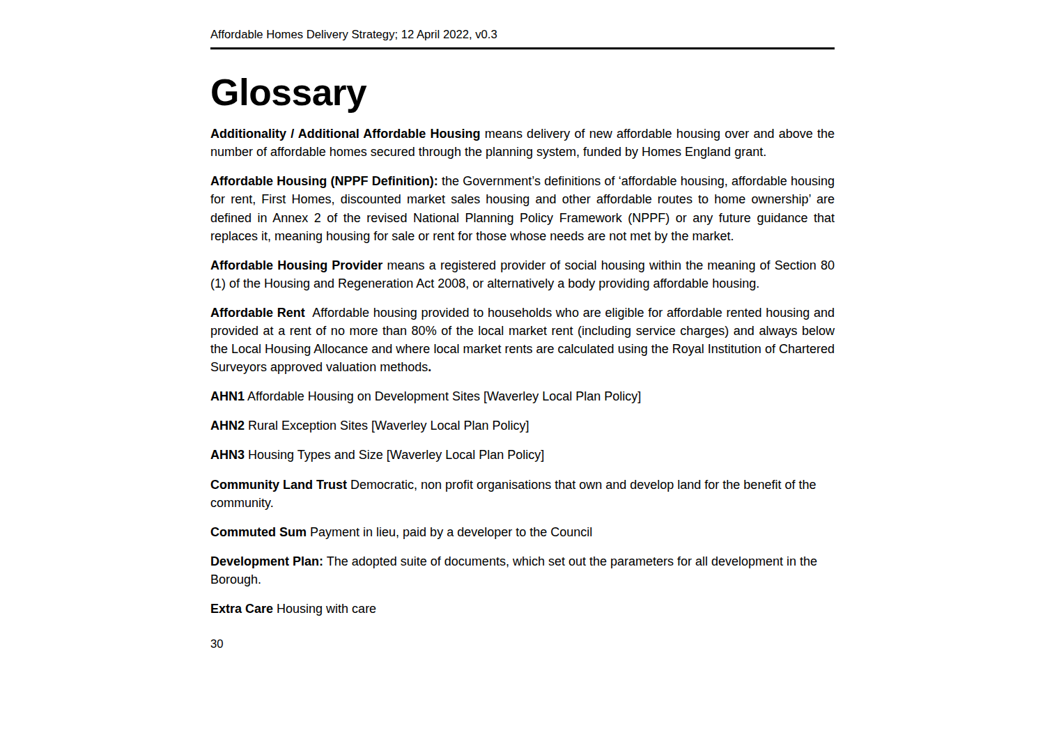Affordable Homes Delivery Strategy; 12 April 2022, v0.3
Glossary
Additionality / Additional Affordable Housing means delivery of new affordable housing over and above the number of affordable homes secured through the planning system, funded by Homes England grant.
Affordable Housing (NPPF Definition): the Government’s definitions of ‘affordable housing, affordable housing for rent, First Homes, discounted market sales housing and other affordable routes to home ownership’ are defined in Annex 2 of the revised National Planning Policy Framework (NPPF) or any future guidance that replaces it, meaning housing for sale or rent for those whose needs are not met by the market.
Affordable Housing Provider means a registered provider of social housing within the meaning of Section 80 (1) of the Housing and Regeneration Act 2008, or alternatively a body providing affordable housing.
Affordable Rent Affordable housing provided to households who are eligible for affordable rented housing and provided at a rent of no more than 80% of the local market rent (including service charges) and always below the Local Housing Allocance and where local market rents are calculated using the Royal Institution of Chartered Surveyors approved valuation methods.
AHN1 Affordable Housing on Development Sites [Waverley Local Plan Policy]
AHN2 Rural Exception Sites [Waverley Local Plan Policy]
AHN3 Housing Types and Size [Waverley Local Plan Policy]
Community Land Trust Democratic, non profit organisations that own and develop land for the benefit of the community.
Commuted Sum Payment in lieu, paid by a developer to the Council
Development Plan: The adopted suite of documents, which set out the parameters for all development in the Borough.
Extra Care Housing with care
30